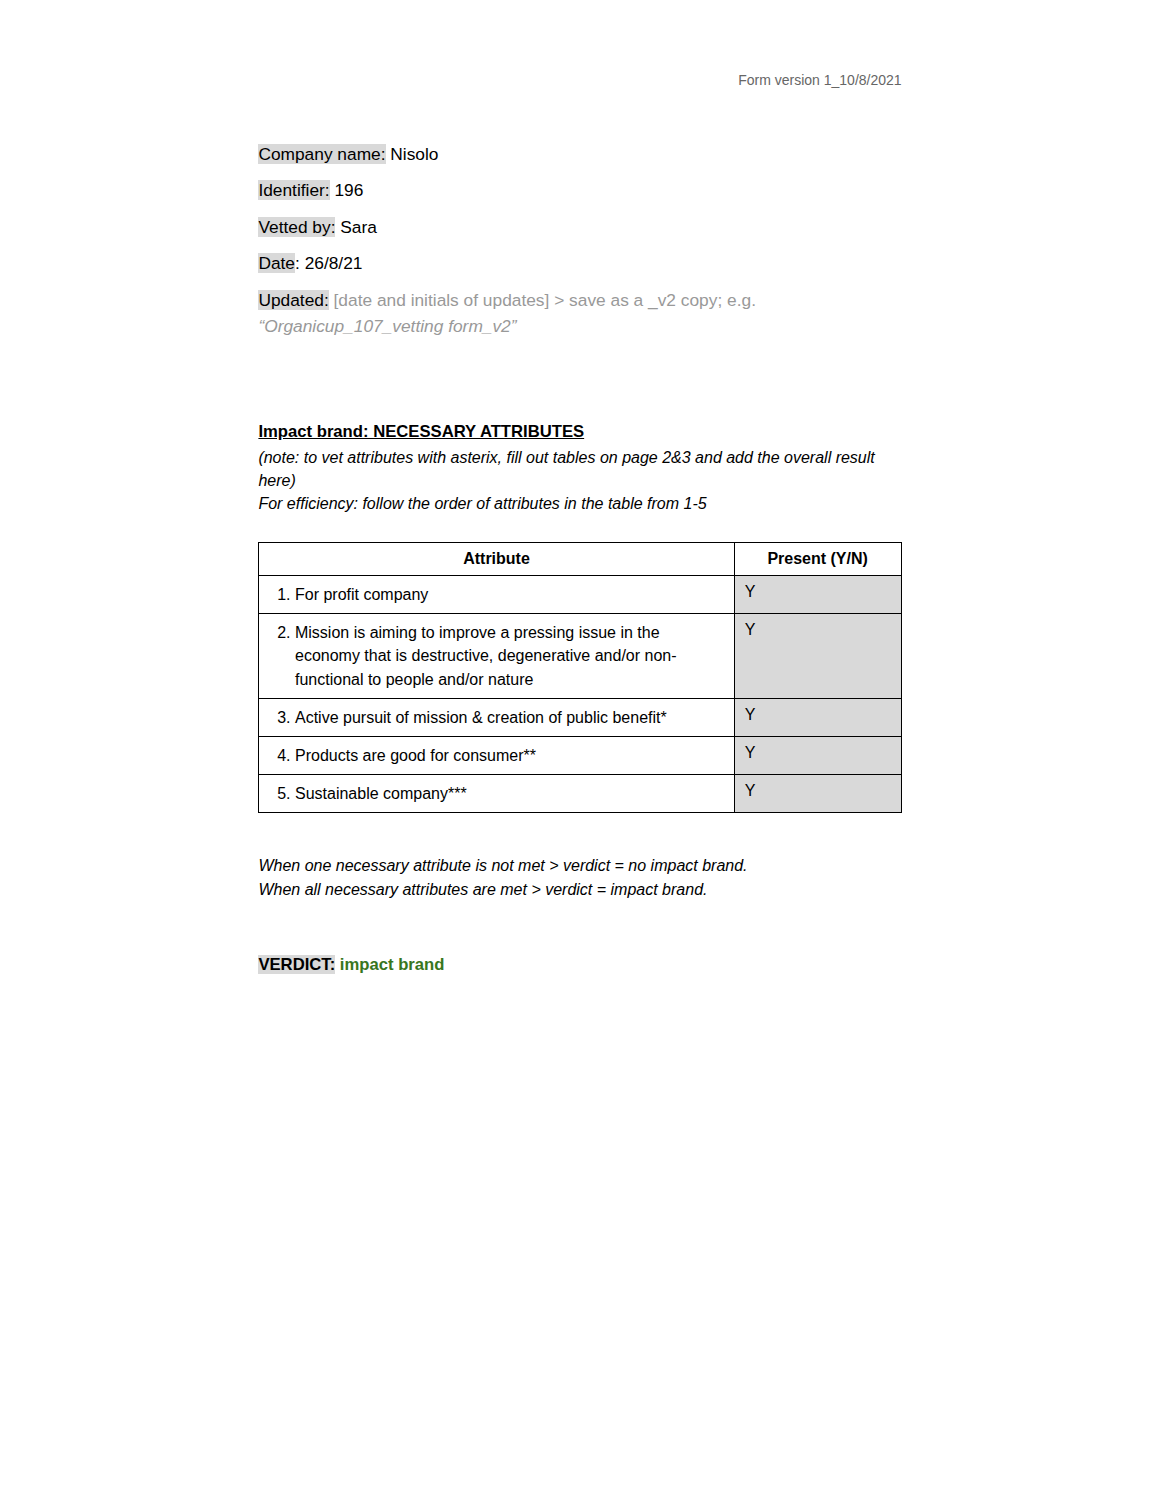Form version 1_10/8/2021
Company name: Nisolo
Identifier: 196
Vetted by: Sara
Date: 26/8/21
Updated: [date and initials of updates] > save as a _v2 copy; e.g. “Organicup_107_vetting form_v2”
Impact brand: NECESSARY ATTRIBUTES
(note: to vet attributes with asterix, fill out tables on page 2&3 and add the overall result here)
For efficiency: follow the order of attributes in the table from 1-5
| Attribute | Present (Y/N) |
| --- | --- |
| For profit company | Y |
| Mission is aiming to improve a pressing issue in the economy that is destructive, degenerative and/or non-functional to people and/or nature | Y |
| Active pursuit of mission & creation of public benefit* | Y |
| Products are good for consumer** | Y |
| Sustainable company*** | Y |
When one necessary attribute is not met > verdict = no impact brand.
When all necessary attributes are met > verdict = impact brand.
VERDICT: impact brand